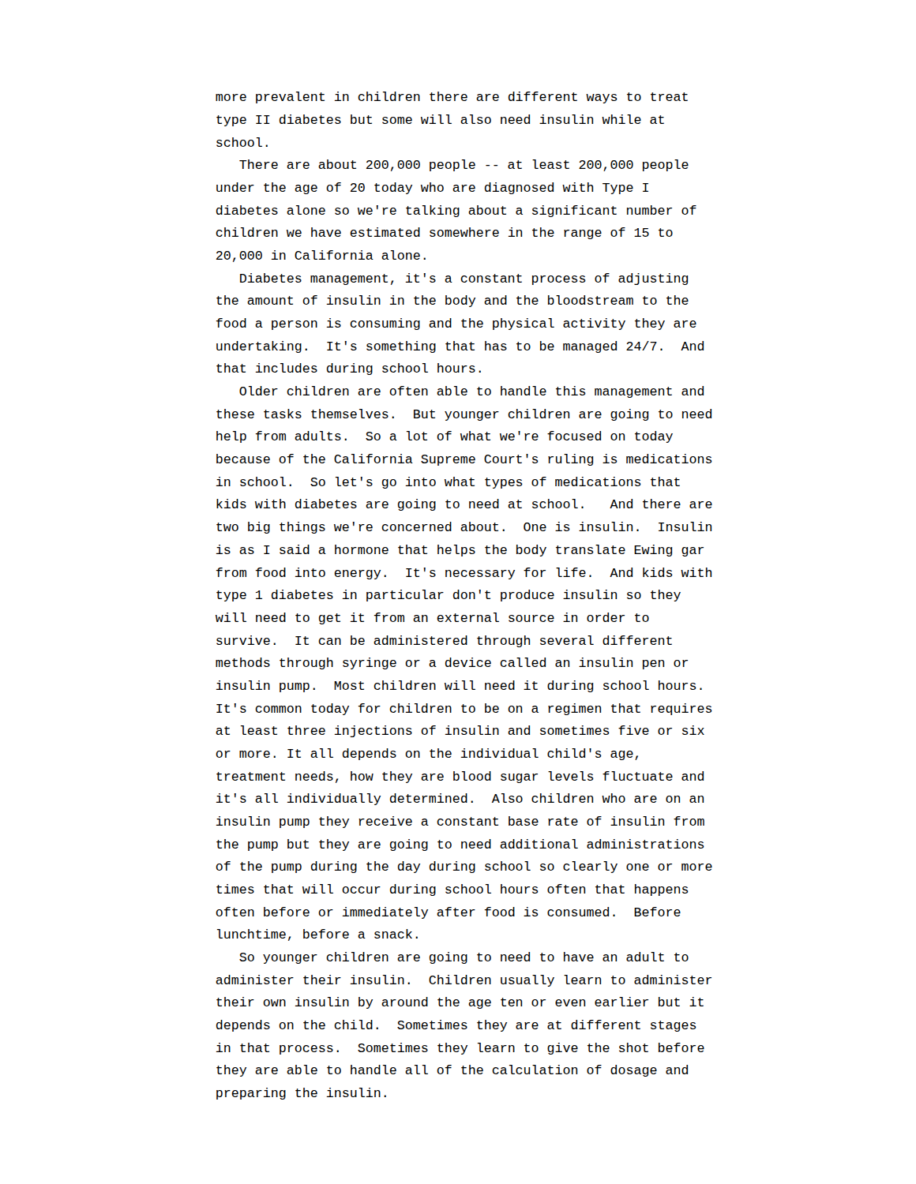more prevalent in children there are different ways to treat type II diabetes but some will also need insulin while at school.
There are about 200,000 people -- at least 200,000 people under the age of 20 today who are diagnosed with Type I diabetes alone so we're talking about a significant number of children we have estimated somewhere in the range of 15 to 20,000 in California alone.
Diabetes management, it's a constant process of adjusting the amount of insulin in the body and the bloodstream to the food a person is consuming and the physical activity they are undertaking. It's something that has to be managed 24/7. And that includes during school hours.
Older children are often able to handle this management and these tasks themselves. But younger children are going to need help from adults. So a lot of what we're focused on today because of the California Supreme Court's ruling is medications in school. So let's go into what types of medications that kids with diabetes are going to need at school. And there are two big things we're concerned about. One is insulin. Insulin is as I said a hormone that helps the body translate Ewing gar from food into energy. It's necessary for life. And kids with type 1 diabetes in particular don't produce insulin so they will need to get it from an external source in order to survive. It can be administered through several different methods through syringe or a device called an insulin pen or insulin pump. Most children will need it during school hours. It's common today for children to be on a regimen that requires at least three injections of insulin and sometimes five or six or more. It all depends on the individual child's age, treatment needs, how they are blood sugar levels fluctuate and it's all individually determined. Also children who are on an insulin pump they receive a constant base rate of insulin from the pump but they are going to need additional administrations of the pump during the day during school so clearly one or more times that will occur during school hours often that happens often before or immediately after food is consumed. Before lunchtime, before a snack.
So younger children are going to need to have an adult to administer their insulin. Children usually learn to administer their own insulin by around the age ten or even earlier but it depends on the child. Sometimes they are at different stages in that process. Sometimes they learn to give the shot before they are able to handle all of the calculation of dosage and preparing the insulin.